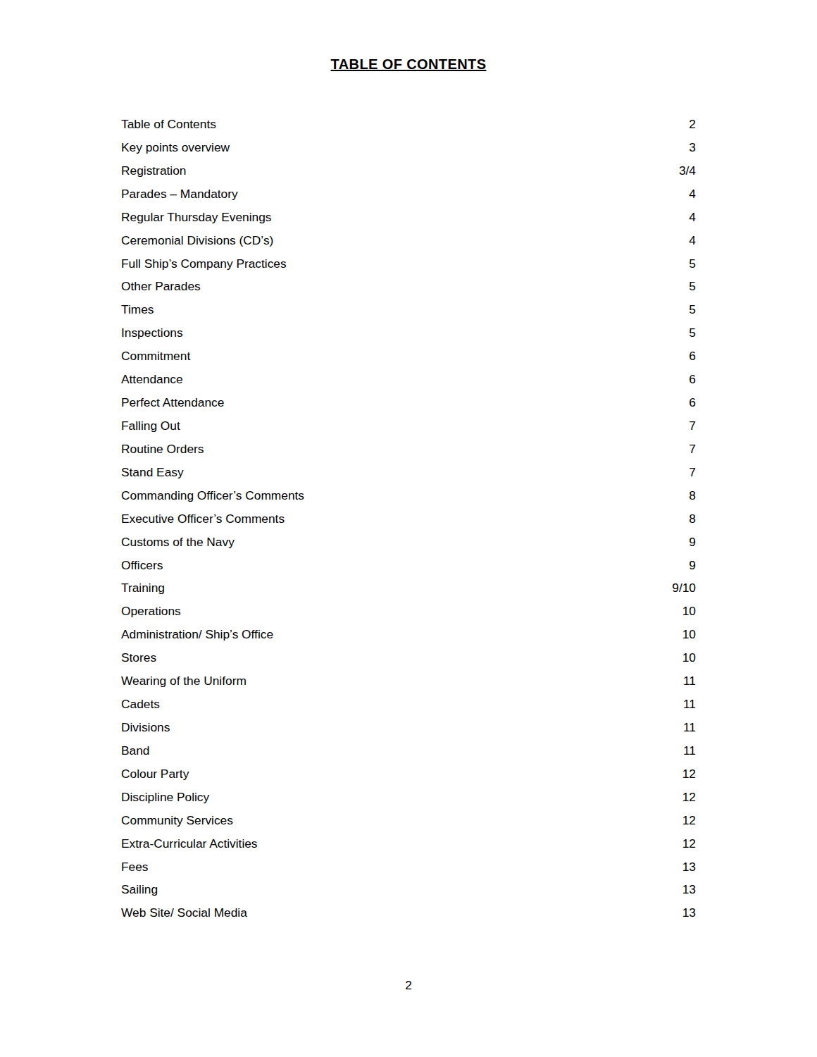TABLE OF CONTENTS
| Table of Contents | 2 |
| Key points overview | 3 |
| Registration | 3/4 |
| Parades – Mandatory | 4 |
| Regular Thursday Evenings | 4 |
| Ceremonial Divisions (CD’s) | 4 |
| Full Ship’s Company Practices | 5 |
| Other Parades | 5 |
| Times | 5 |
| Inspections | 5 |
| Commitment | 6 |
| Attendance | 6 |
| Perfect Attendance | 6 |
| Falling Out | 7 |
| Routine Orders | 7 |
| Stand Easy | 7 |
| Commanding Officer’s Comments | 8 |
| Executive Officer’s Comments | 8 |
| Customs of the Navy | 9 |
| Officers | 9 |
| Training | 9/10 |
| Operations | 10 |
| Administration/ Ship’s Office | 10 |
| Stores | 10 |
| Wearing of the Uniform | 11 |
| Cadets | 11 |
| Divisions | 11 |
| Band | 11 |
| Colour Party | 12 |
| Discipline Policy | 12 |
| Community Services | 12 |
| Extra-Curricular Activities | 12 |
| Fees | 13 |
| Sailing | 13 |
| Web Site/ Social Media | 13 |
2